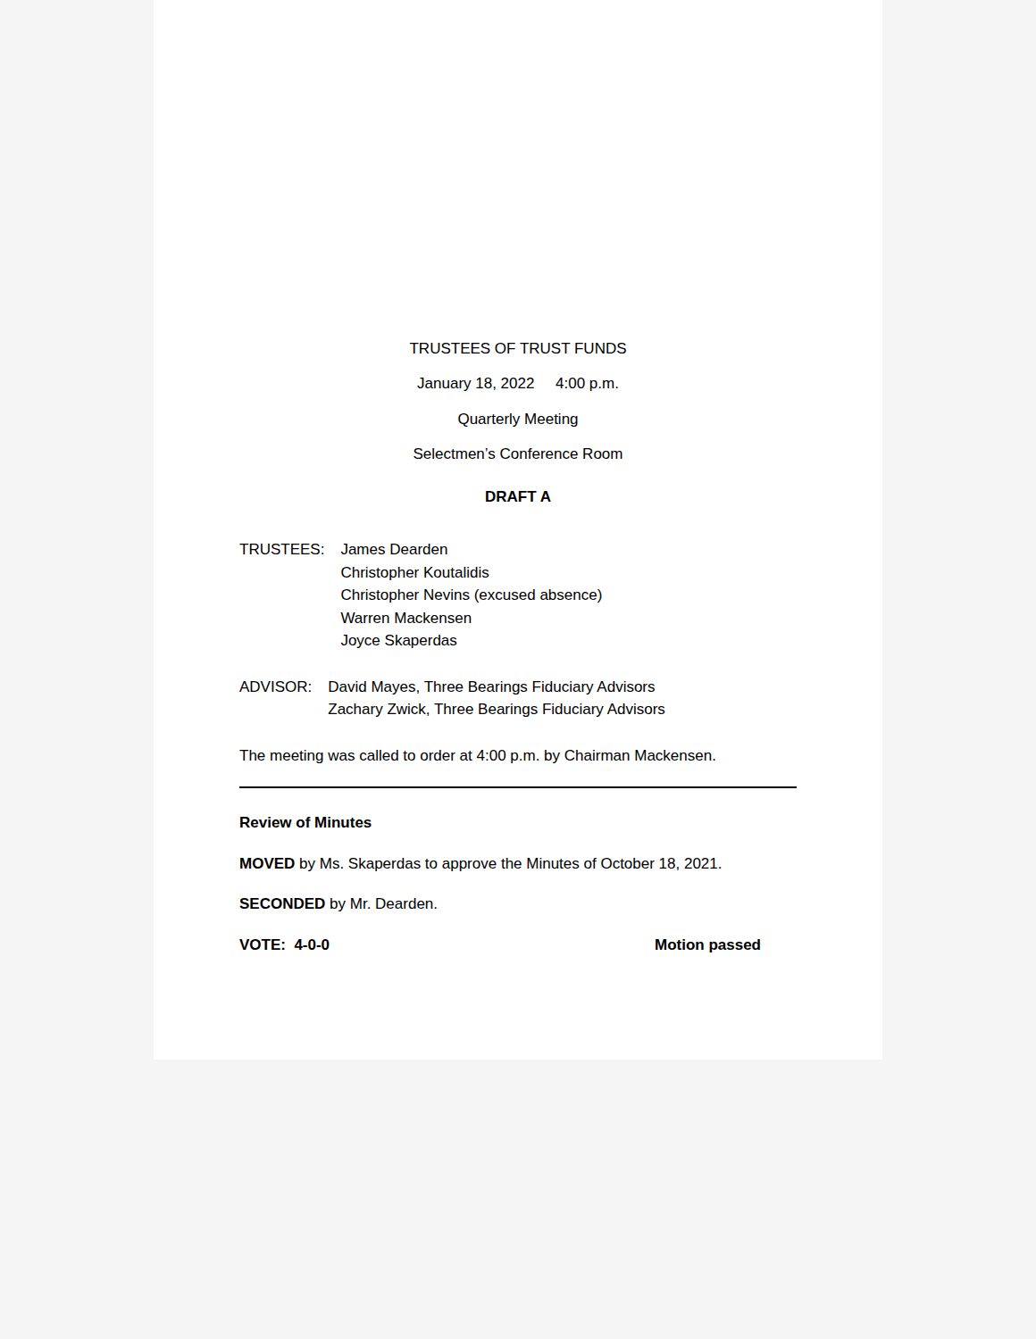TRUSTEES OF TRUST FUNDS
January 18, 2022 4:00 p.m.
Quarterly Meeting
Selectmen’s Conference Room
DRAFT A
| TRUSTEES: | James Dearden Christopher Koutalidis Christopher Nevins (excused absence) Warren Mackensen Joyce Skaperdas |
| ADVISOR: | David Mayes, Three Bearings Fiduciary Advisors Zachary Zwick, Three Bearings Fiduciary Advisors |
The meeting was called to order at 4:00 p.m. by Chairman Mackensen.
Review of Minutes
MOVED by Ms. Skaperdas to approve the Minutes of October 18, 2021.
SECONDED by Mr. Dearden.
VOTE: 4-0-0 Motion passed